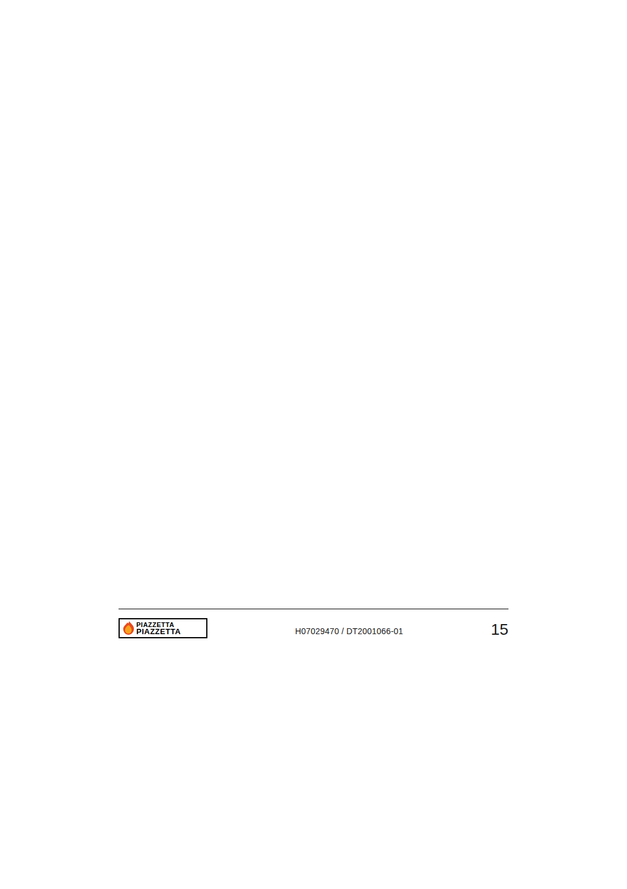Piazzetta PIAZZETTA PIAZZETTA
H07029470 / DT2001066-01
15